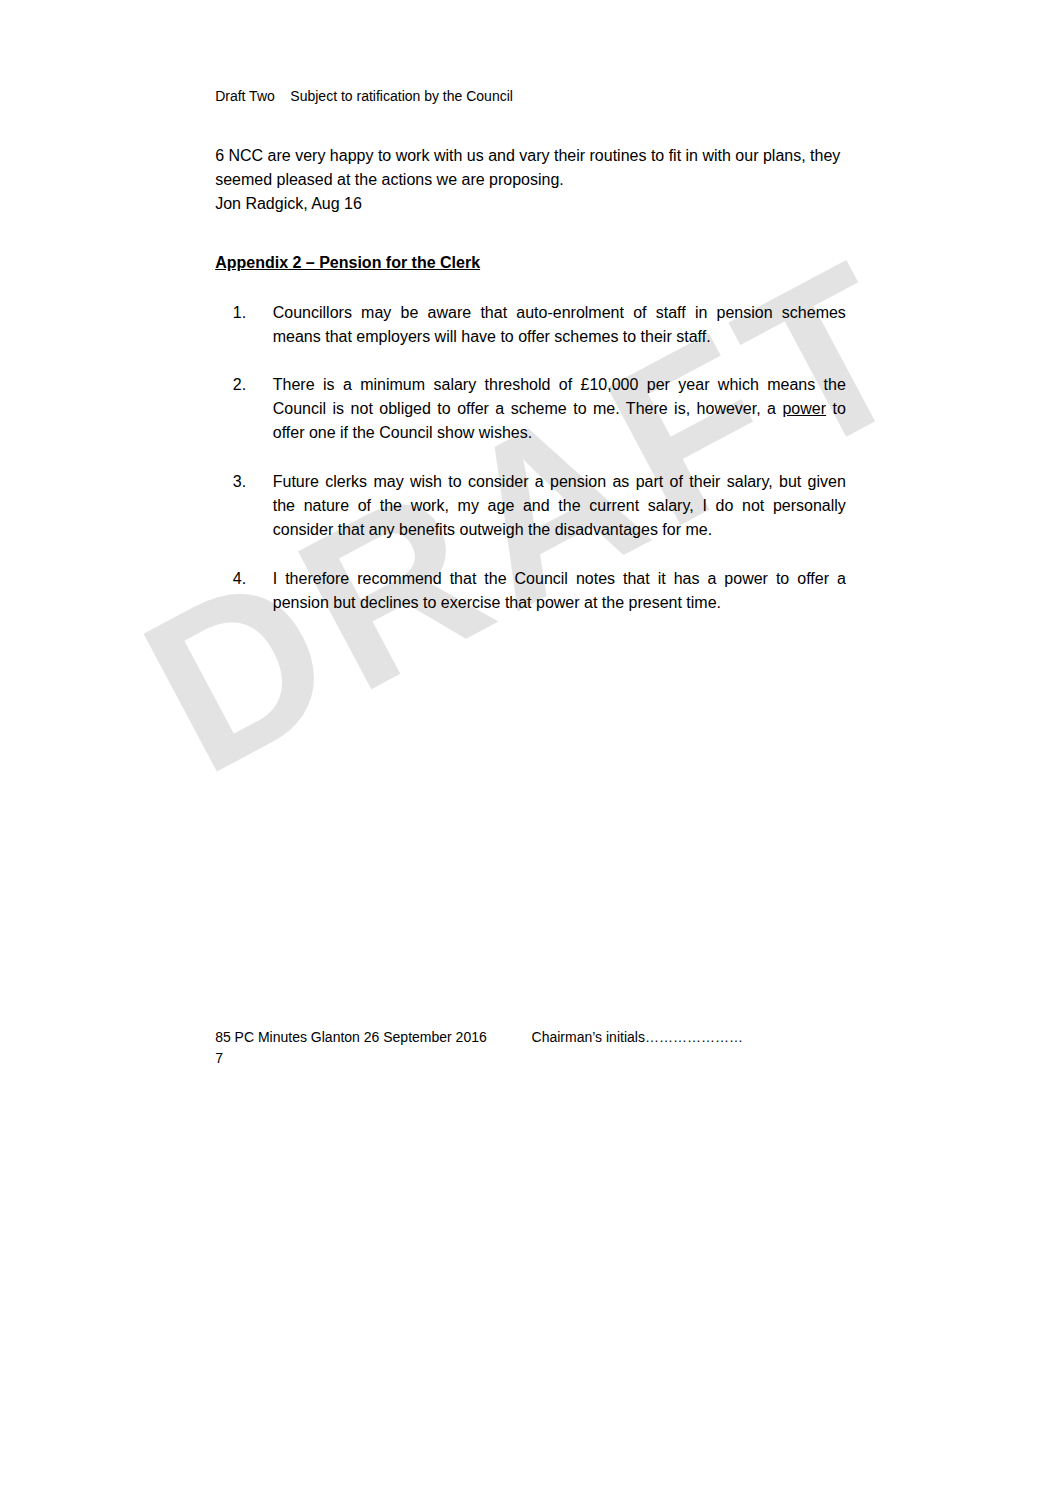DRAFT
Draft Two Subject to ratification by the Council
6 NCC are very happy to work with us and vary their routines to fit in with our plans, they seemed pleased at the actions we are proposing.
Jon Radgick, Aug 16
Appendix 2 – Pension for the Clerk
Councillors may be aware that auto-enrolment of staff in pension schemes means that employers will have to offer schemes to their staff.
There is a minimum salary threshold of £10,000 per year which means the Council is not obliged to offer a scheme to me. There is, however, a power to offer one if the Council show wishes.
Future clerks may wish to consider a pension as part of their salary, but given the nature of the work, my age and the current salary, I do not personally consider that any benefits outweigh the disadvantages for me.
I therefore recommend that the Council notes that it has a power to offer a pension but declines to exercise that power at the present time.
85 PC Minutes Glanton 26 September 2016 Chairman’s initials…………………
7